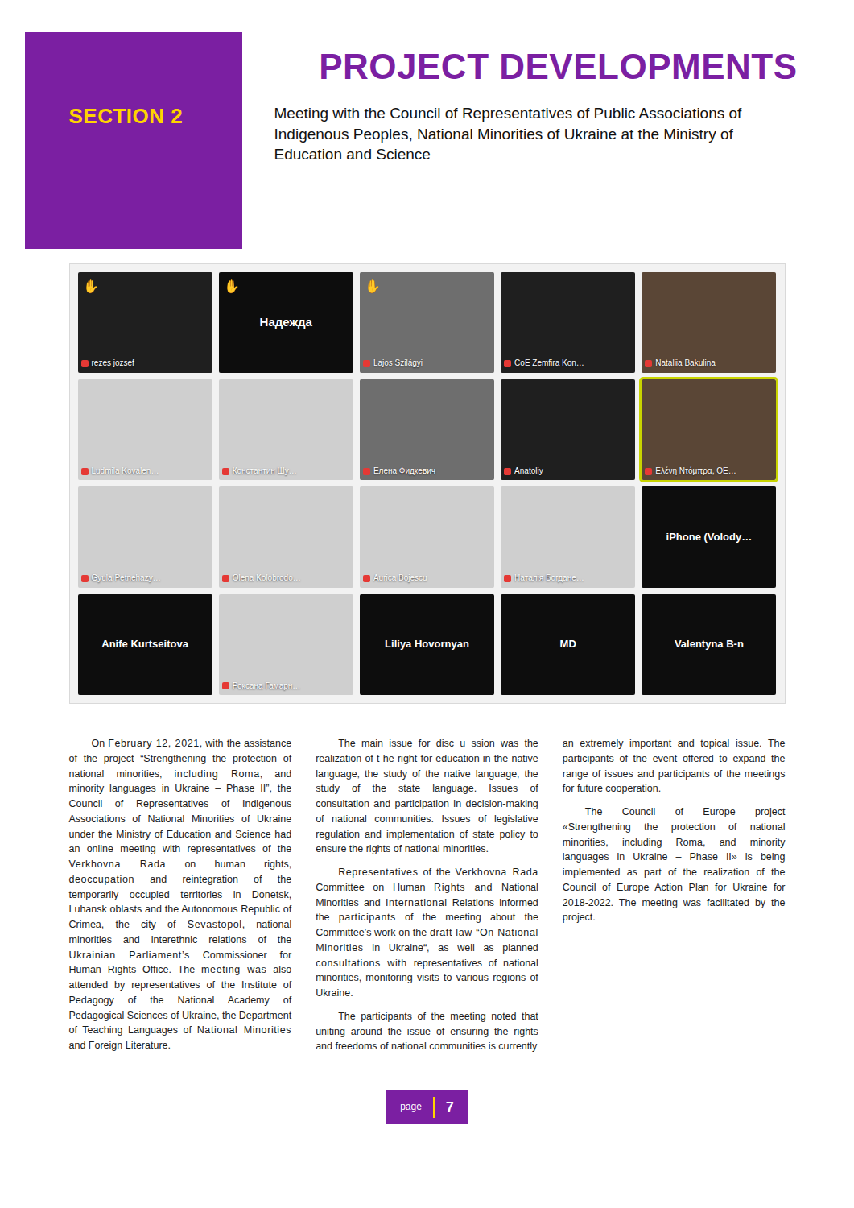SECTION 2
PROJECT DEVELOPMENTS
Meeting with the Council of Representatives of Public Associations of Indigenous Peoples, National Minorities of Ukraine at the Ministry of Education and Science
✋ rezes jozsef
✋ Надежда
✋ Lajos Szilágyi
CoE Zemfira Kon…
Nataliia Bakulina
Ludmila Kovalen…
Константин Шу…
Елена Фидкевич
Anatoliy
Ελένη Ντόμπρα, ΟΕ…
Gyula Petnehazy…
Olena Kolobrodo…
Aurica Bojescu
Наталія Богдане…
iPhone (Volody…
Anife Kurtseitova
Роксана Гамарн…
Liliya Hovornyan
MD
Valentyna B-n
On February 12, 2021, with the assistance of the project “Strengthening the protection of national minorities, including Roma, and minority languages in Ukraine – Phase II”, the Council of Representatives of Indigenous Associations of National Minorities of Ukraine under the Ministry of Education and Science had an online meeting with representatives of the Verkhovna Rada on human rights, deoccupation and reintegration of the temporarily occupied territories in Donetsk, Luhansk oblasts and the Autonomous Republic of Crimea, the city of Sevastopol, national minorities and interethnic relations of the Ukrainian Parliament’s Commissioner for Human Rights Office. The meeting was also attended by representatives of the Institute of Pedagogy of the National Academy of Pedagogical Sciences of Ukraine, the Department of Teaching Languages of National Minorities and Foreign Literature.
The main issue for disc u ssion was the realization of t he right for education in the native language, the study of the native language, the study of the state language. Issues of consultation and participation in decision-making of national communities. Issues of legislative regulation and implementation of state policy to ensure the rights of national minorities.
Representatives of the Verkhovna Rada Committee on Human Rights and National Minorities and International Relations informed the participants of the meeting about the Committee’s work on the draft law “On National Minorities in Ukraine“, as well as planned consultations with representatives of national minorities, monitoring visits to various regions of Ukraine.
The participants of the meeting noted that uniting around the issue of ensuring the rights and freedoms of national communities is currently
an extremely important and topical issue. The participants of the event offered to expand the range of issues and participants of the meetings for future cooperation.
The Council of Europe project «Strengthening the protection of national minorities, including Roma, and minority languages in Ukraine – Phase II» is being implemented as part of the realization of the Council of Europe Action Plan for Ukraine for 2018-2022. The meeting was facilitated by the project.
page 7